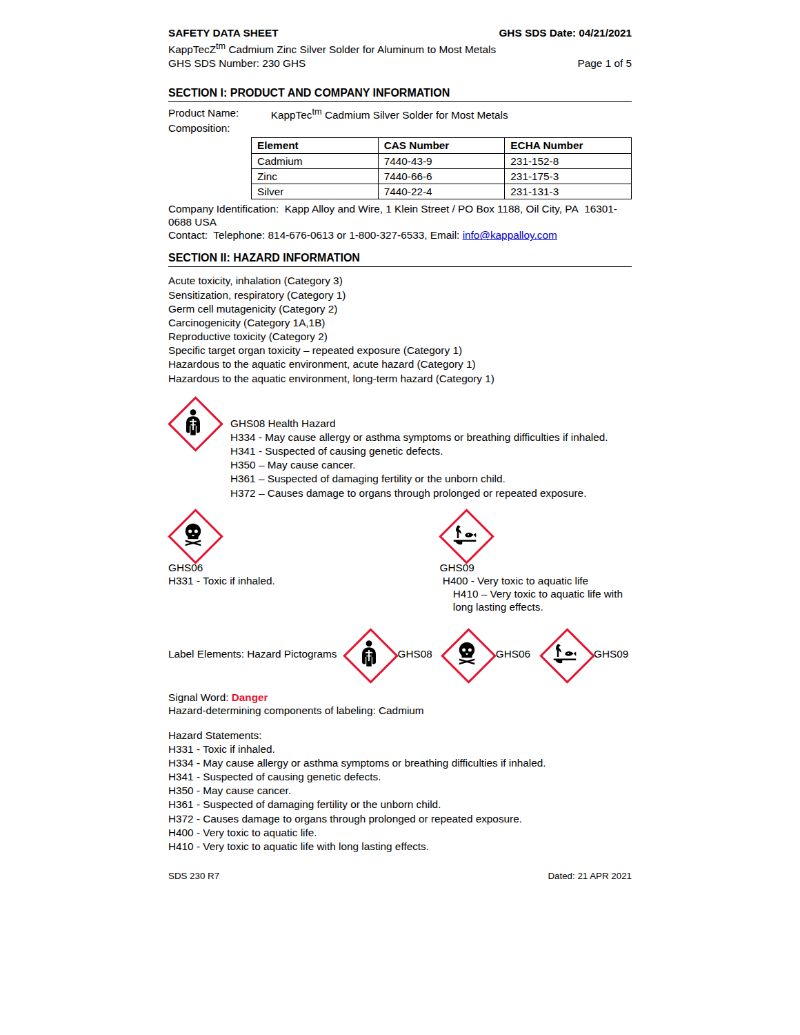SAFETY DATA SHEET
GHS SDS Date: 04/21/2021
KappTecZtm Cadmium Zinc Silver Solder for Aluminum to Most Metals
GHS SDS Number: 230 GHS
Page 1 of 5
SECTION I: PRODUCT AND COMPANY INFORMATION
Product Name:
KappTectm Cadmium Silver Solder for Most Metals
Composition:
| Element | CAS Number | ECHA Number |
| --- | --- | --- |
| Cadmium | 7440-43-9 | 231-152-8 |
| Zinc | 7440-66-6 | 231-175-3 |
| Silver | 7440-22-4 | 231-131-3 |
Company Identification: Kapp Alloy and Wire, 1 Klein Street / PO Box 1188, Oil City, PA 16301-0688 USA
Contact: Telephone: 814-676-0613 or 1-800-327-6533, Email: info@kappalloy.com
SECTION II: HAZARD INFORMATION
Acute toxicity, inhalation (Category 3)
Sensitization, respiratory (Category 1)
Germ cell mutagenicity (Category 2)
Carcinogenicity (Category 1A,1B)
Reproductive toxicity (Category 2)
Specific target organ toxicity – repeated exposure (Category 1)
Hazardous to the aquatic environment, acute hazard (Category 1)
Hazardous to the aquatic environment, long-term hazard (Category 1)
GHS08 Health Hazard
H334 - May cause allergy or asthma symptoms or breathing difficulties if inhaled.
H341 - Suspected of causing genetic defects.
H350 – May cause cancer.
H361 – Suspected of damaging fertility or the unborn child.
H372 – Causes damage to organs through prolonged or repeated exposure.
GHS06
H331 - Toxic if inhaled.
GHS09
H400 - Very toxic to aquatic life
H410 – Very toxic to aquatic life with long lasting effects.
Label Elements: Hazard Pictograms
GHS08
GHS06
GHS09
Signal Word: Danger
Hazard-determining components of labeling: Cadmium
Hazard Statements:
H331 - Toxic if inhaled.
H334 - May cause allergy or asthma symptoms or breathing difficulties if inhaled.
H341 - Suspected of causing genetic defects.
H350 - May cause cancer.
H361 - Suspected of damaging fertility or the unborn child.
H372 - Causes damage to organs through prolonged or repeated exposure.
H400 - Very toxic to aquatic life.
H410 - Very toxic to aquatic life with long lasting effects.
SDS 230 R7
Dated: 21 APR 2021